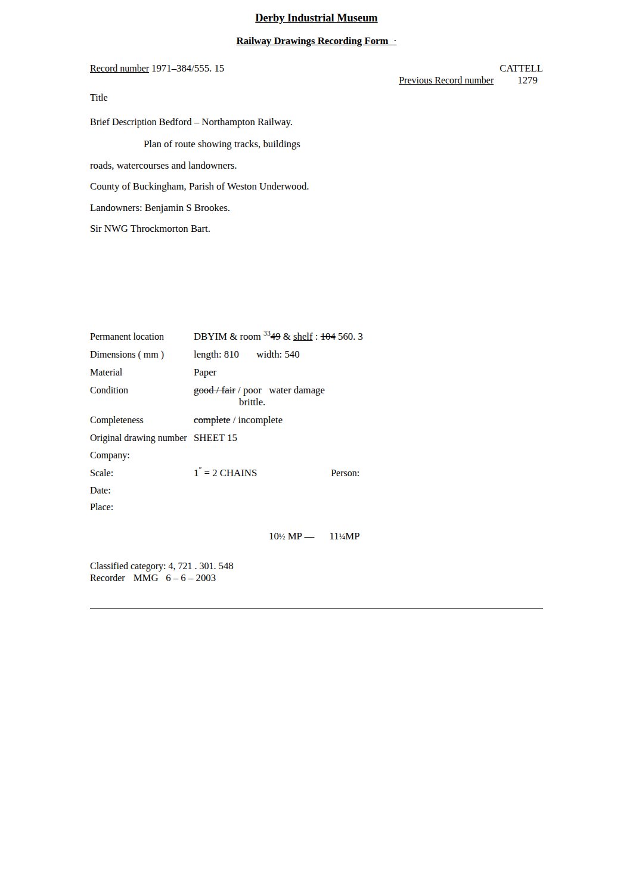Derby Industrial Museum
Railway Drawings Recording Form ·
Record number 1971–384/555. 15
Previous Record number CATTELL
1279
Title
Brief Description Bedford – Northampton Railway.
Plan of route showing tracks, buildings
roads, watercourses and landowners.
County of Buckingham, Parish of Weston Underwood.
Landowners: Benjamin S Brookes.
Sir NWG Throckmorton Bart.
Permanent location DBYIM & room 3349 & shelf : 104 560. 3
Dimensions ( mm ) length: 810 width: 540
Material Paper
Condition good / fair / poor water damage
brittle.
Completeness complete / incomplete
Original drawing number SHEET 15
Company:
Scale: 1″ = 2 CHAINS Person:
Date:
Place:
10½ MP — 11¼MP
Classified category: 4, 721 . 301. 548
Recorder MMG 6 – 6 – 2003